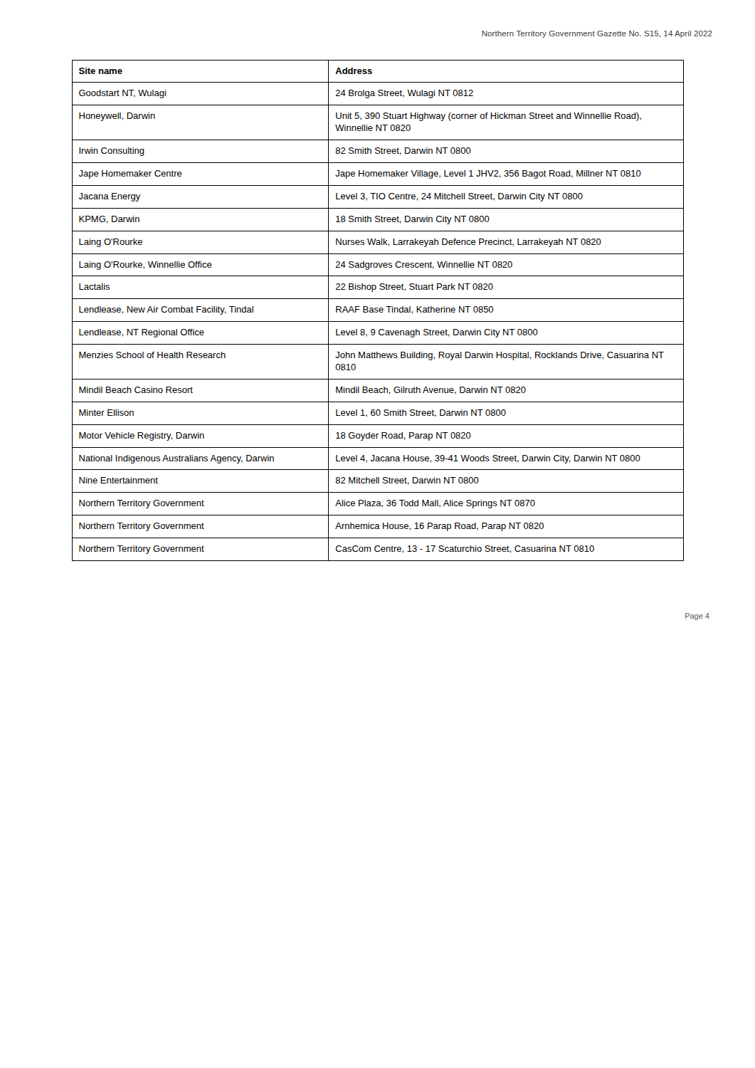Northern Territory Government Gazette No. S15, 14 April 2022
| Site name | Address |
| --- | --- |
| Goodstart NT, Wulagi | 24 Brolga Street, Wulagi NT 0812 |
| Honeywell, Darwin | Unit 5, 390 Stuart Highway (corner of Hickman Street and Winnellie Road), Winnellie NT 0820 |
| Irwin Consulting | 82 Smith Street, Darwin NT 0800 |
| Jape Homemaker Centre | Jape Homemaker Village, Level 1 JHV2, 356 Bagot Road, Millner NT 0810 |
| Jacana Energy | Level 3, TIO Centre, 24 Mitchell Street, Darwin City NT 0800 |
| KPMG, Darwin | 18 Smith Street, Darwin City NT 0800 |
| Laing O'Rourke | Nurses Walk, Larrakeyah Defence Precinct, Larrakeyah NT 0820 |
| Laing O'Rourke, Winnellie Office | 24 Sadgroves Crescent, Winnellie NT 0820 |
| Lactalis | 22 Bishop Street, Stuart Park NT 0820 |
| Lendlease, New Air Combat Facility, Tindal | RAAF Base Tindal, Katherine NT 0850 |
| Lendlease, NT Regional Office | Level 8, 9 Cavenagh Street, Darwin City NT 0800 |
| Menzies School of Health Research | John Matthews Building, Royal Darwin Hospital, Rocklands Drive, Casuarina NT 0810 |
| Mindil Beach Casino Resort | Mindil Beach, Gilruth Avenue, Darwin NT 0820 |
| Minter Ellison | Level 1, 60 Smith Street, Darwin NT 0800 |
| Motor Vehicle Registry, Darwin | 18 Goyder Road, Parap NT 0820 |
| National Indigenous Australians Agency, Darwin | Level 4, Jacana House, 39-41 Woods Street, Darwin City, Darwin NT 0800 |
| Nine Entertainment | 82 Mitchell Street, Darwin NT 0800 |
| Northern Territory Government | Alice Plaza, 36 Todd Mall, Alice Springs NT 0870 |
| Northern Territory Government | Arnhemica House, 16 Parap Road, Parap NT 0820 |
| Northern Territory Government | CasCom Centre, 13 - 17 Scaturchio Street, Casuarina NT 0810 |
Page 4